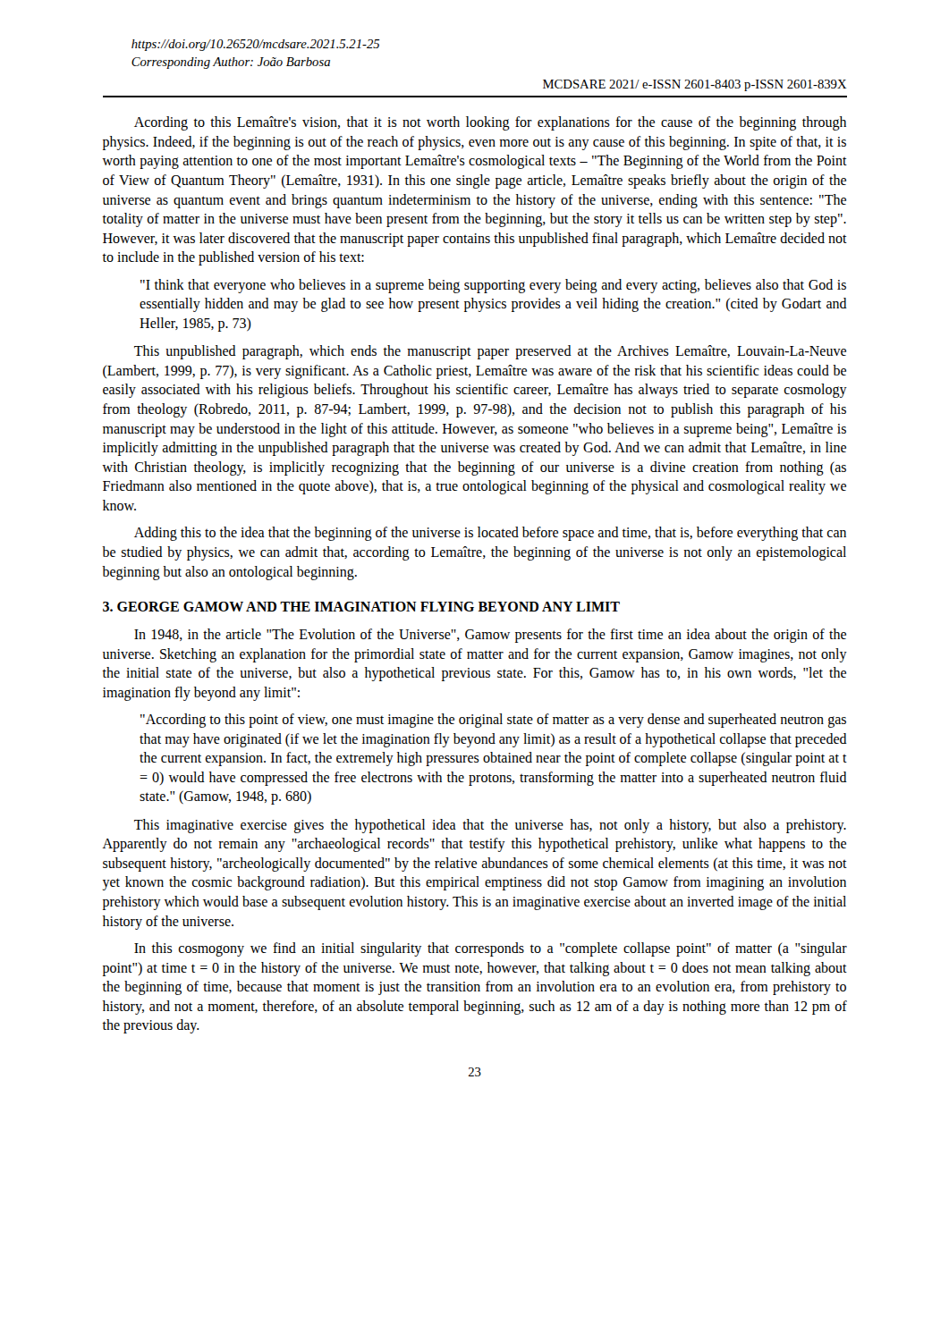https://doi.org/10.26520/mcdsare.2021.5.21-25
Corresponding Author: João Barbosa
MCDSARE 2021/ e-ISSN 2601-8403 p-ISSN 2601-839X
Acording to this Lemaître's vision, that it is not worth looking for explanations for the cause of the beginning through physics. Indeed, if the beginning is out of the reach of physics, even more out is any cause of this beginning. In spite of that, it is worth paying attention to one of the most important Lemaître's cosmological texts – "The Beginning of the World from the Point of View of Quantum Theory" (Lemaître, 1931). In this one single page article, Lemaître speaks briefly about the origin of the universe as quantum event and brings quantum indeterminism to the history of the universe, ending with this sentence: "The totality of matter in the universe must have been present from the beginning, but the story it tells us can be written step by step". However, it was later discovered that the manuscript paper contains this unpublished final paragraph, which Lemaître decided not to include in the published version of his text:
"I think that everyone who believes in a supreme being supporting every being and every acting, believes also that God is essentially hidden and may be glad to see how present physics provides a veil hiding the creation." (cited by Godart and Heller, 1985, p. 73)
This unpublished paragraph, which ends the manuscript paper preserved at the Archives Lemaître, Louvain-La-Neuve (Lambert, 1999, p. 77), is very significant. As a Catholic priest, Lemaître was aware of the risk that his scientific ideas could be easily associated with his religious beliefs. Throughout his scientific career, Lemaître has always tried to separate cosmology from theology (Robredo, 2011, p. 87-94; Lambert, 1999, p. 97-98), and the decision not to publish this paragraph of his manuscript may be understood in the light of this attitude. However, as someone "who believes in a supreme being", Lemaître is implicitly admitting in the unpublished paragraph that the universe was created by God. And we can admit that Lemaître, in line with Christian theology, is implicitly recognizing that the beginning of our universe is a divine creation from nothing (as Friedmann also mentioned in the quote above), that is, a true ontological beginning of the physical and cosmological reality we know.
Adding this to the idea that the beginning of the universe is located before space and time, that is, before everything that can be studied by physics, we can admit that, according to Lemaître, the beginning of the universe is not only an epistemological beginning but also an ontological beginning.
3. George Gamow and the Imagination Flying Beyond Any Limit
In 1948, in the article "The Evolution of the Universe", Gamow presents for the first time an idea about the origin of the universe. Sketching an explanation for the primordial state of matter and for the current expansion, Gamow imagines, not only the initial state of the universe, but also a hypothetical previous state. For this, Gamow has to, in his own words, "let the imagination fly beyond any limit":
"According to this point of view, one must imagine the original state of matter as a very dense and superheated neutron gas that may have originated (if we let the imagination fly beyond any limit) as a result of a hypothetical collapse that preceded the current expansion. In fact, the extremely high pressures obtained near the point of complete collapse (singular point at t = 0) would have compressed the free electrons with the protons, transforming the matter into a superheated neutron fluid state." (Gamow, 1948, p. 680)
This imaginative exercise gives the hypothetical idea that the universe has, not only a history, but also a prehistory. Apparently do not remain any "archaeological records" that testify this hypothetical prehistory, unlike what happens to the subsequent history, "archeologically documented" by the relative abundances of some chemical elements (at this time, it was not yet known the cosmic background radiation). But this empirical emptiness did not stop Gamow from imagining an involution prehistory which would base a subsequent evolution history. This is an imaginative exercise about an inverted image of the initial history of the universe.
In this cosmogony we find an initial singularity that corresponds to a "complete collapse point" of matter (a "singular point") at time t = 0 in the history of the universe. We must note, however, that talking about t = 0 does not mean talking about the beginning of time, because that moment is just the transition from an involution era to an evolution era, from prehistory to history, and not a moment, therefore, of an absolute temporal beginning, such as 12 am of a day is nothing more than 12 pm of the previous day.
23